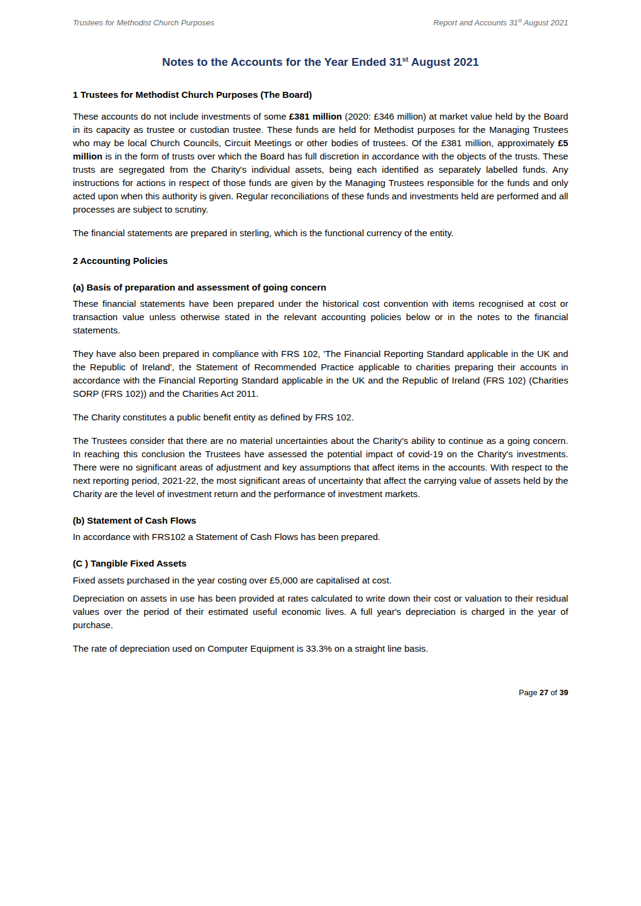Trustees for Methodist Church Purposes
Report and Accounts 31st August 2021
Notes to the Accounts for the Year Ended 31st August 2021
1 Trustees for Methodist Church Purposes (The Board)
These accounts do not include investments of some £381 million (2020: £346 million) at market value held by the Board in its capacity as trustee or custodian trustee. These funds are held for Methodist purposes for the Managing Trustees who may be local Church Councils, Circuit Meetings or other bodies of trustees. Of the £381 million, approximately £5 million is in the form of trusts over which the Board has full discretion in accordance with the objects of the trusts. These trusts are segregated from the Charity's individual assets, being each identified as separately labelled funds. Any instructions for actions in respect of those funds are given by the Managing Trustees responsible for the funds and only acted upon when this authority is given. Regular reconciliations of these funds and investments held are performed and all processes are subject to scrutiny.
The financial statements are prepared in sterling, which is the functional currency of the entity.
2 Accounting Policies
(a) Basis of preparation and assessment of going concern
These financial statements have been prepared under the historical cost convention with items recognised at cost or transaction value unless otherwise stated in the relevant accounting policies below or in the notes to the financial statements.
They have also been prepared in compliance with FRS 102, 'The Financial Reporting Standard applicable in the UK and the Republic of Ireland', the Statement of Recommended Practice applicable to charities preparing their accounts in accordance with the Financial Reporting Standard applicable in the UK and the Republic of Ireland (FRS 102) (Charities SORP (FRS 102)) and the Charities Act 2011.
The Charity constitutes a public benefit entity as defined by FRS 102.
The Trustees consider that there are no material uncertainties about the Charity's ability to continue as a going concern. In reaching this conclusion the Trustees have assessed the potential impact of covid-19 on the Charity's investments. There were no significant areas of adjustment and key assumptions that affect items in the accounts. With respect to the next reporting period, 2021-22, the most significant areas of uncertainty that affect the carrying value of assets held by the Charity are the level of investment return and the performance of investment markets.
(b) Statement of Cash Flows
In accordance with FRS102 a Statement of Cash Flows has been prepared.
(C ) Tangible Fixed Assets
Fixed assets purchased in the year costing over £5,000 are capitalised at cost.
Depreciation on assets in use has been provided at rates calculated to write down their cost or valuation to their residual values over the period of their estimated useful economic lives. A full year's depreciation is charged in the year of purchase.
The rate of depreciation used on Computer Equipment is 33.3% on a straight line basis.
Page 27 of 39